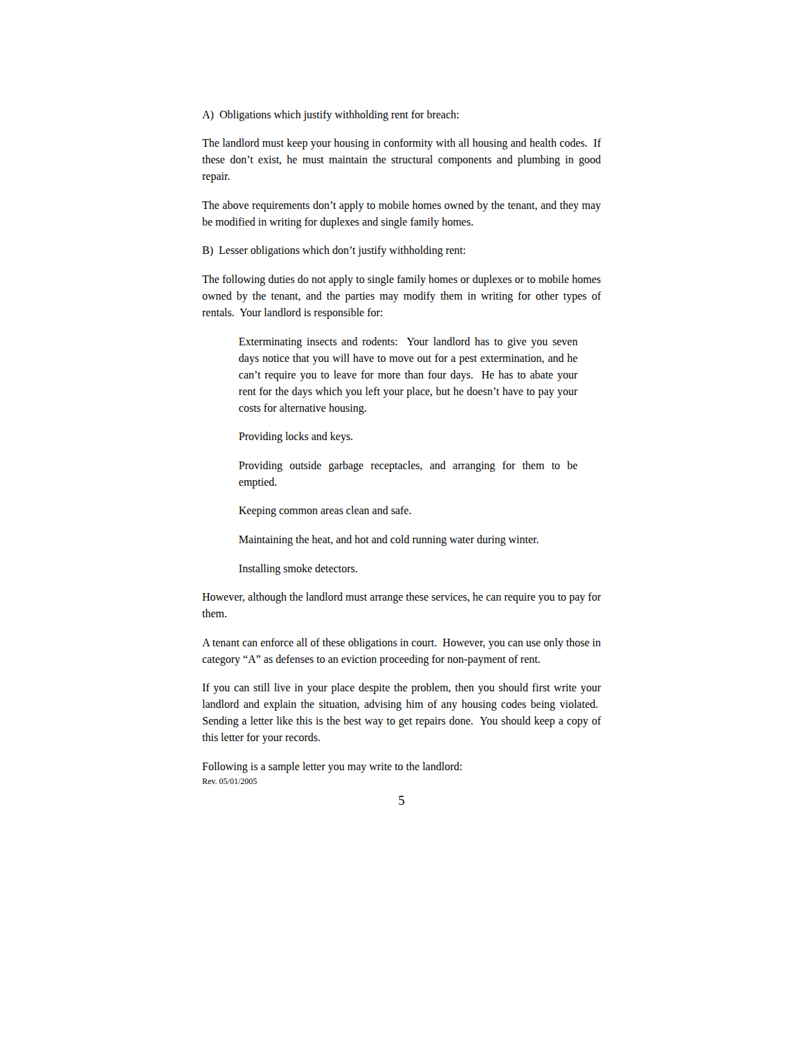A) Obligations which justify withholding rent for breach:
The landlord must keep your housing in conformity with all housing and health codes. If these don’t exist, he must maintain the structural components and plumbing in good repair.
The above requirements don’t apply to mobile homes owned by the tenant, and they may be modified in writing for duplexes and single family homes.
B) Lesser obligations which don’t justify withholding rent:
The following duties do not apply to single family homes or duplexes or to mobile homes owned by the tenant, and the parties may modify them in writing for other types of rentals. Your landlord is responsible for:
Exterminating insects and rodents: Your landlord has to give you seven days notice that you will have to move out for a pest extermination, and he can’t require you to leave for more than four days. He has to abate your rent for the days which you left your place, but he doesn’t have to pay your costs for alternative housing.
Providing locks and keys.
Providing outside garbage receptacles, and arranging for them to be emptied.
Keeping common areas clean and safe.
Maintaining the heat, and hot and cold running water during winter.
Installing smoke detectors.
However, although the landlord must arrange these services, he can require you to pay for them.
A tenant can enforce all of these obligations in court. However, you can use only those in category “A” as defenses to an eviction proceeding for non-payment of rent.
If you can still live in your place despite the problem, then you should first write your landlord and explain the situation, advising him of any housing codes being violated. Sending a letter like this is the best way to get repairs done. You should keep a copy of this letter for your records.
Following is a sample letter you may write to the landlord:
Rev. 05/01/2005
5